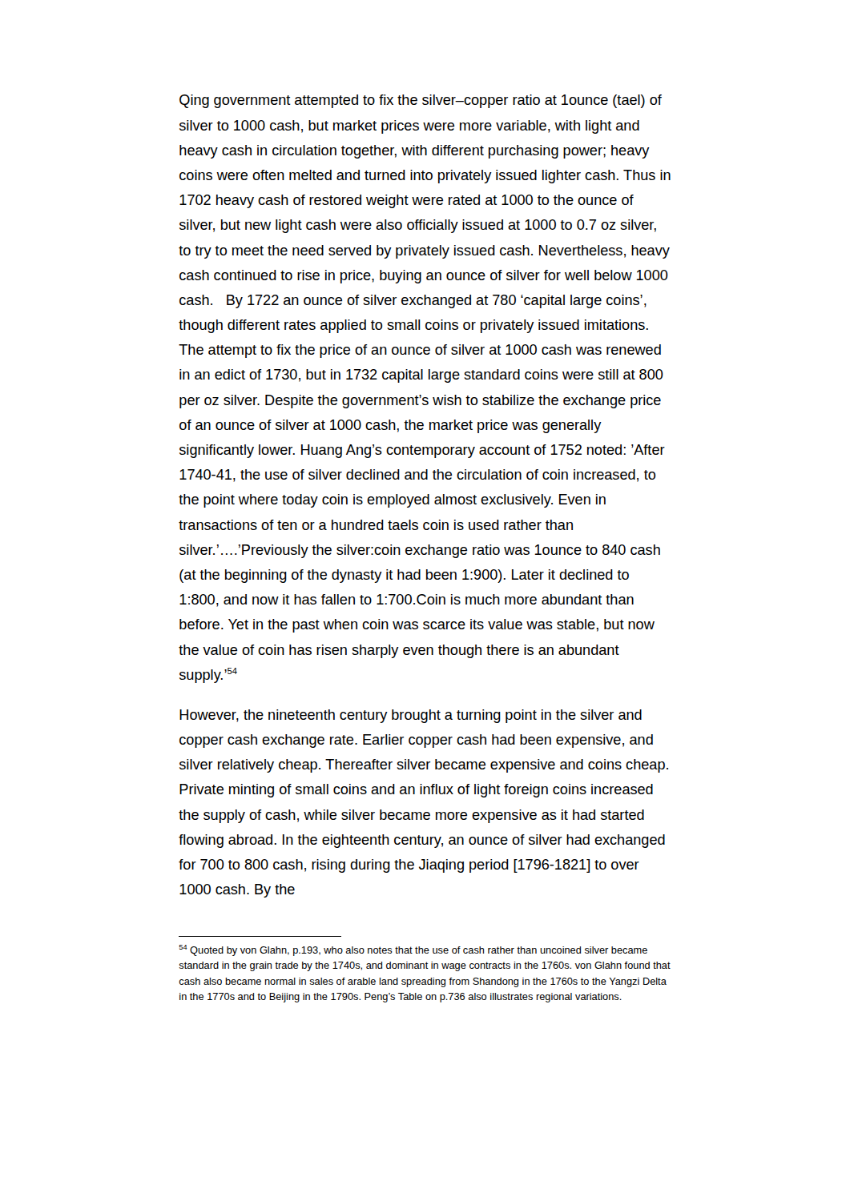Qing government attempted to fix the silver–copper ratio at 1ounce (tael) of silver to 1000 cash, but market prices were more variable, with light and heavy cash in circulation together, with different purchasing power; heavy coins were often melted and turned into privately issued lighter cash. Thus in 1702 heavy cash of restored weight were rated at 1000 to the ounce of silver, but new light cash were also officially issued at 1000 to 0.7 oz silver, to try to meet the need served by privately issued cash. Nevertheless, heavy cash continued to rise in price, buying an ounce of silver for well below 1000 cash. By 1722 an ounce of silver exchanged at 780 ‘capital large coins’, though different rates applied to small coins or privately issued imitations. The attempt to fix the price of an ounce of silver at 1000 cash was renewed in an edict of 1730, but in 1732 capital large standard coins were still at 800 per oz silver. Despite the government’s wish to stabilize the exchange price of an ounce of silver at 1000 cash, the market price was generally significantly lower. Huang Ang’s contemporary account of 1752 noted: ’After 1740-41, the use of silver declined and the circulation of coin increased, to the point where today coin is employed almost exclusively. Even in transactions of ten or a hundred taels coin is used rather than silver.’….’Previously the silver:coin exchange ratio was 1ounce to 840 cash (at the beginning of the dynasty it had been 1:900). Later it declined to 1:800, and now it has fallen to 1:700.Coin is much more abundant than before. Yet in the past when coin was scarce its value was stable, but now the value of coin has risen sharply even though there is an abundant supply.’54
However, the nineteenth century brought a turning point in the silver and copper cash exchange rate. Earlier copper cash had been expensive, and silver relatively cheap. Thereafter silver became expensive and coins cheap. Private minting of small coins and an influx of light foreign coins increased the supply of cash, while silver became more expensive as it had started flowing abroad. In the eighteenth century, an ounce of silver had exchanged for 700 to 800 cash, rising during the Jiaqing period [1796-1821] to over 1000 cash. By the
54 Quoted by von Glahn, p.193, who also notes that the use of cash rather than uncoined silver became standard in the grain trade by the 1740s, and dominant in wage contracts in the 1760s. von Glahn found that cash also became normal in sales of arable land spreading from Shandong in the 1760s to the Yangzi Delta in the 1770s and to Beijing in the 1790s. Peng’s Table on p.736 also illustrates regional variations.